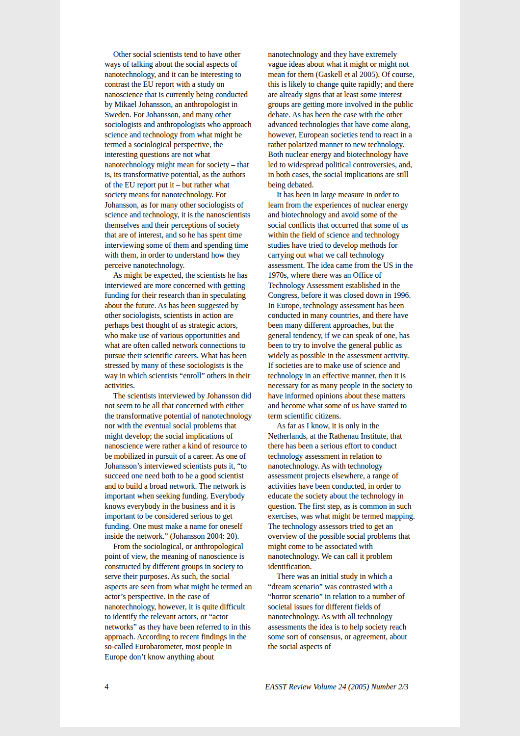Other social scientists tend to have other ways of talking about the social aspects of nanotechnology, and it can be interesting to contrast the EU report with a study on nanoscience that is currently being conducted by Mikael Johansson, an anthropologist in Sweden. For Johansson, and many other sociologists and anthropologists who approach science and technology from what might be termed a sociological perspective, the interesting questions are not what nanotechnology might mean for society – that is, its transformative potential, as the authors of the EU report put it – but rather what society means for nanotechnology. For Johansson, as for many other sociologists of science and technology, it is the nanoscientists themselves and their perceptions of society that are of interest, and so he has spent time interviewing some of them and spending time with them, in order to understand how they perceive nanotechnology.
As might be expected, the scientists he has interviewed are more concerned with getting funding for their research than in speculating about the future. As has been suggested by other sociologists, scientists in action are perhaps best thought of as strategic actors, who make use of various opportunities and what are often called network connections to pursue their scientific careers. What has been stressed by many of these sociologists is the way in which scientists “enroll” others in their activities.
The scientists interviewed by Johansson did not seem to be all that concerned with either the transformative potential of nanotechnology nor with the eventual social problems that might develop; the social implications of nanoscience were rather a kind of resource to be mobilized in pursuit of a career. As one of Johansson’s interviewed scientists puts it, “to succeed one need both to be a good scientist and to build a broad network. The network is important when seeking funding. Everybody knows everybody in the business and it is important to be considered serious to get funding. One must make a name for oneself inside the network.” (Johansson 2004: 20).
From the sociological, or anthropological point of view, the meaning of nanoscience is constructed by different groups in society to serve their purposes. As such, the social aspects are seen from what might be termed an actor’s perspective. In the case of nanotechnology, however, it is quite difficult to identify the relevant actors, or “actor networks” as they have been referred to in this approach. According to recent findings in the so-called Eurobarometer, most people in Europe don’t know anything about nanotechnology and they have extremely vague ideas about what it might or might not mean for them (Gaskell et al 2005). Of course, this is likely to change quite rapidly; and there are already signs that at least some interest groups are getting more involved in the public debate. As has been the case with the other advanced technologies that have come along, however, European societies tend to react in a rather polarized manner to new technology. Both nuclear energy and biotechnology have led to widespread political controversies, and, in both cases, the social implications are still being debated.
It has been in large measure in order to learn from the experiences of nuclear energy and biotechnology and avoid some of the social conflicts that occurred that some of us within the field of science and technology studies have tried to develop methods for carrying out what we call technology assessment. The idea came from the US in the 1970s, where there was an Office of Technology Assessment established in the Congress, before it was closed down in 1996. In Europe, technology assessment has been conducted in many countries, and there have been many different approaches, but the general tendency, if we can speak of one, has been to try to involve the general public as widely as possible in the assessment activity. If societies are to make use of science and technology in an effective manner, then it is necessary for as many people in the society to have informed opinions about these matters and become what some of us have started to term scientific citizens.
As far as I know, it is only in the Netherlands, at the Rathenau Institute, that there has been a serious effort to conduct technology assessment in relation to nanotechnology. As with technology assessment projects elsewhere, a range of activities have been conducted, in order to educate the society about the technology in question. The first step, as is common in such exercises, was what might be termed mapping. The technology assessors tried to get an overview of the possible social problems that might come to be associated with nanotechnology. We can call it problem identification.
There was an initial study in which a “dream scenario” was contrasted with a “horror scenario” in relation to a number of societal issues for different fields of nanotechnology. As with all technology assessments the idea is to help society reach some sort of consensus, or agreement, about the social aspects of
4 EASST Review Volume 24 (2005) Number 2/3